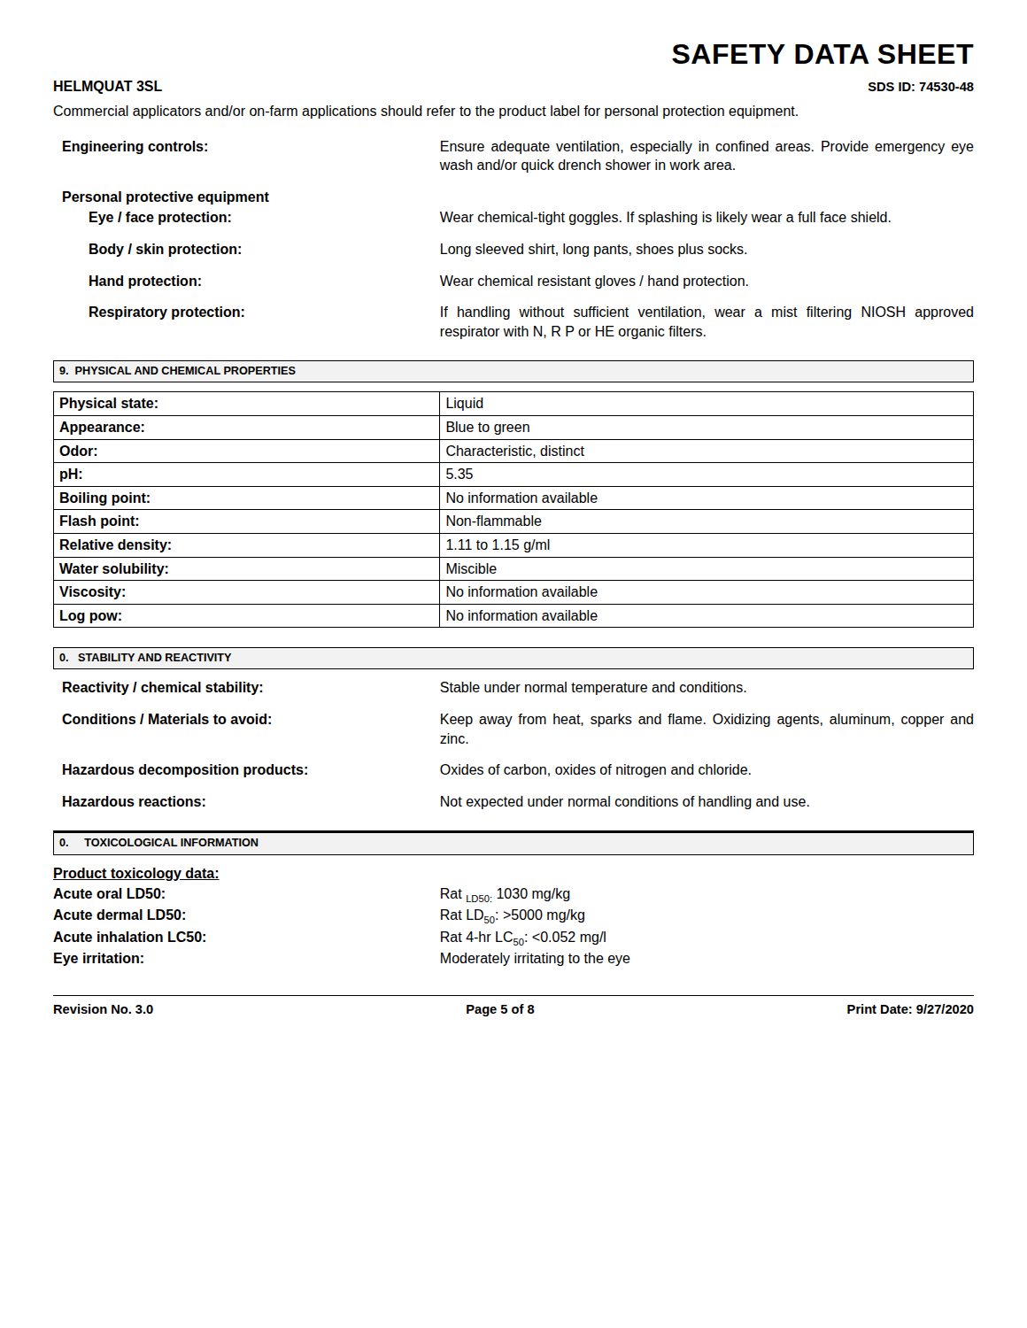SAFETY DATA SHEET
HELMQUAT 3SL SDS ID: 74530-48
Commercial applicators and/or on-farm applications should refer to the product label for personal protection equipment.
Engineering controls:
Ensure adequate ventilation, especially in confined areas. Provide emergency eye wash and/or quick drench shower in work area.
Personal protective equipment
Eye / face protection:
Wear chemical-tight goggles. If splashing is likely wear a full face shield.
Body / skin protection:
Long sleeved shirt, long pants, shoes plus socks.
Hand protection:
Wear chemical resistant gloves / hand protection.
Respiratory protection:
If handling without sufficient ventilation, wear a mist filtering NIOSH approved respirator with N, R P or HE organic filters.
9. PHYSICAL AND CHEMICAL PROPERTIES
| Physical state: | Liquid |
| Appearance: | Blue to green |
| Odor: | Characteristic, distinct |
| pH: | 5.35 |
| Boiling point: | No information available |
| Flash point: | Non-flammable |
| Relative density: | 1.11 to 1.15 g/ml |
| Water solubility: | Miscible |
| Viscosity: | No information available |
| Log pow: | No information available |
0. STABILITY AND REACTIVITY
Reactivity / chemical stability:
Stable under normal temperature and conditions.
Conditions / Materials to avoid:
Keep away from heat, sparks and flame. Oxidizing agents, aluminum, copper and zinc.
Hazardous decomposition products:
Oxides of carbon, oxides of nitrogen and chloride.
Hazardous reactions:
Not expected under normal conditions of handling and use.
0. TOXICOLOGICAL INFORMATION
Product toxicology data:
Acute oral LD50:
Rat LD50: 1030 mg/kg
Acute dermal LD50:
Rat LD50: >5000 mg/kg
Acute inhalation LC50:
Rat 4-hr LC50: <0.052 mg/l
Eye irritation:
Moderately irritating to the eye
Revision No. 3.0 Page 5 of 8 Print Date: 9/27/2020